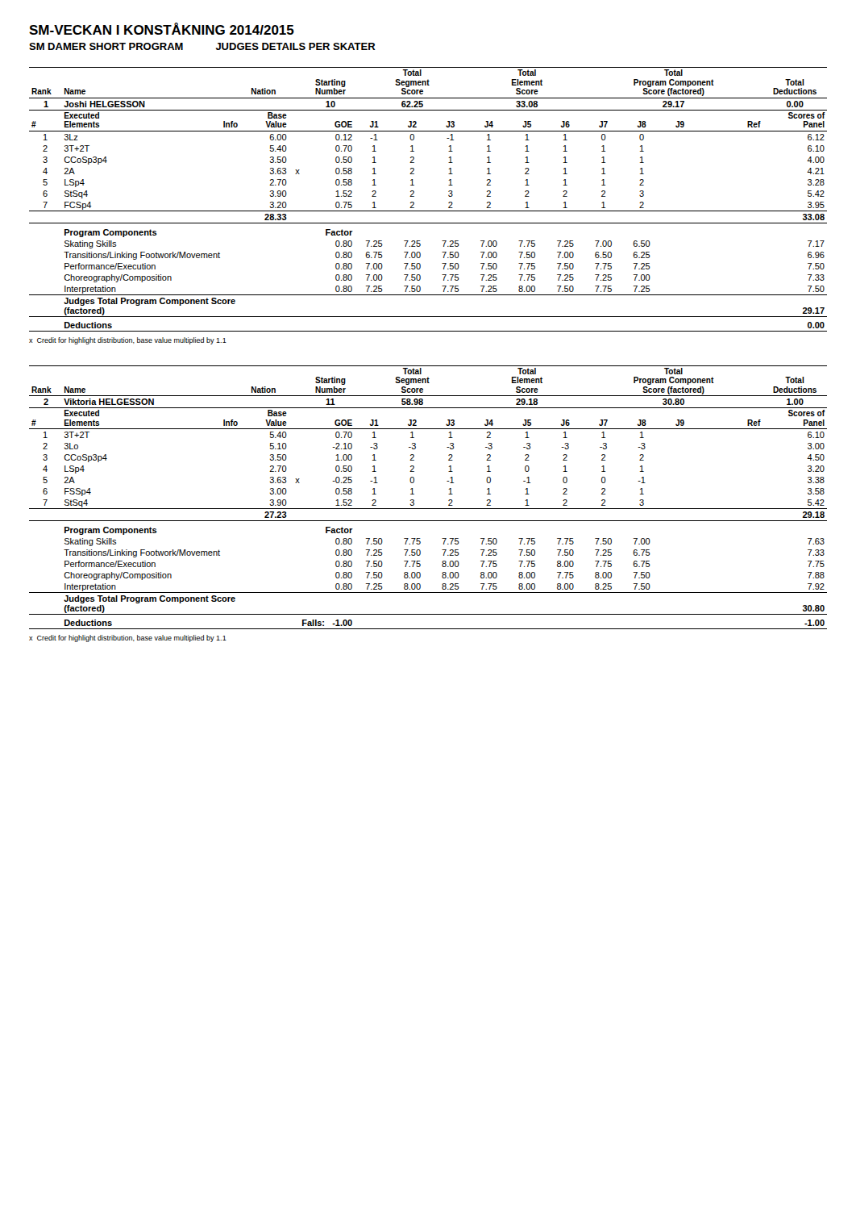SM-VECKAN I KONSTÅKNING 2014/2015
SM DAMER SHORT PROGRAM JUDGES DETAILS PER SKATER
| Rank | Name | Nation | Starting Number | Total Segment Score | Total Element Score | Total Program Component Score (factored) | Total Deductions |
| --- | --- | --- | --- | --- | --- | --- | --- |
| 1 | Joshi HELGESSON | | 10 | 62.25 | 33.08 | 29.17 | 0.00 |
| # | Executed Elements | Info | Base Value | | GOE | J1 | J2 | J3 | J4 | J5 | J6 | J7 | J8 | J9 | Ref | Scores of Panel |
| 1 | 3Lz | | 6.00 | | 0.12 | -1 | 0 | -1 | 1 | 1 | 1 | 0 | 0 | | | 6.12 |
| 2 | 3T+2T | | 5.40 | | 0.70 | 1 | 1 | 1 | 1 | 1 | 1 | 1 | 1 | | | 6.10 |
| 3 | CCoSp3p4 | | 3.50 | | 0.50 | 1 | 2 | 1 | 1 | 1 | 1 | 1 | 1 | | | 4.00 |
| 4 | 2A | | 3.63 | x | 0.58 | 1 | 2 | 1 | 1 | 2 | 1 | 1 | 1 | | | 4.21 |
| 5 | LSp4 | | 2.70 | | 0.58 | 1 | 1 | 1 | 2 | 1 | 1 | 1 | 2 | | | 3.28 |
| 6 | StSq4 | | 3.90 | | 1.52 | 2 | 2 | 3 | 2 | 2 | 2 | 2 | 3 | | | 5.42 |
| 7 | FCSp4 | | 3.20 | | 0.75 | 1 | 2 | 2 | 2 | 1 | 1 | 1 | 2 | | | 3.95 |
| | | | 28.33 | | | | | 33.08 |
| | Program Components | Factor | | | |
| | Skating Skills | 0.80 | 7.25 | 7.25 | 7.25 | 7.00 | 7.75 | 7.25 | 7.00 | 6.50 | | | 7.17 |
| | Transitions/Linking Footwork/Movement | 0.80 | 6.75 | 7.00 | 7.50 | 7.00 | 7.50 | 7.00 | 6.50 | 6.25 | | | 6.96 |
| | Performance/Execution | 0.80 | 7.00 | 7.50 | 7.50 | 7.50 | 7.75 | 7.50 | 7.75 | 7.25 | | | 7.50 |
| | Choreography/Composition | 0.80 | 7.00 | 7.50 | 7.75 | 7.25 | 7.75 | 7.25 | 7.25 | 7.00 | | | 7.33 |
| | Interpretation | 0.80 | 7.25 | 7.50 | 7.75 | 7.25 | 8.00 | 7.50 | 7.75 | 7.25 | | | 7.50 |
| | Judges Total Program Component Score (factored) | | | | 29.17 |
| | Deductions | | | | 0.00 |
x Credit for highlight distribution, base value multiplied by 1.1
| Rank | Name | Nation | Starting Number | Total Segment Score | Total Element Score | Total Program Component Score (factored) | Total Deductions |
| --- | --- | --- | --- | --- | --- | --- | --- |
| 2 | Viktoria HELGESSON | | 11 | 58.98 | 29.18 | 30.80 | 1.00 |
| # | Executed Elements | Info | Base Value | | GOE | J1 | J2 | J3 | J4 | J5 | J6 | J7 | J8 | J9 | Ref | Scores of Panel |
| 1 | 3T+2T | | 5.40 | | 0.70 | 1 | 1 | 1 | 2 | 1 | 1 | 1 | 1 | | | 6.10 |
| 2 | 3Lo | | 5.10 | | -2.10 | -3 | -3 | -3 | -3 | -3 | -3 | -3 | -3 | | | 3.00 |
| 3 | CCoSp3p4 | | 3.50 | | 1.00 | 1 | 2 | 2 | 2 | 2 | 2 | 2 | 2 | | | 4.50 |
| 4 | LSp4 | | 2.70 | | 0.50 | 1 | 2 | 1 | 1 | 0 | 1 | 1 | 1 | | | 3.20 |
| 5 | 2A | | 3.63 | x | -0.25 | -1 | 0 | -1 | 0 | -1 | 0 | 0 | -1 | | | 3.38 |
| 6 | FSSp4 | | 3.00 | | 0.58 | 1 | 1 | 1 | 1 | 1 | 2 | 2 | 1 | | | 3.58 |
| 7 | StSq4 | | 3.90 | | 1.52 | 2 | 3 | 2 | 2 | 1 | 2 | 2 | 3 | | | 5.42 |
| | | | 27.23 | | | | | 29.18 |
| | Program Components | Factor | | | |
| | Skating Skills | 0.80 | 7.50 | 7.75 | 7.75 | 7.50 | 7.75 | 7.75 | 7.50 | 7.00 | | | 7.63 |
| | Transitions/Linking Footwork/Movement | 0.80 | 7.25 | 7.50 | 7.25 | 7.25 | 7.50 | 7.50 | 7.25 | 6.75 | | | 7.33 |
| | Performance/Execution | 0.80 | 7.50 | 7.75 | 8.00 | 7.75 | 7.75 | 8.00 | 7.75 | 6.75 | | | 7.75 |
| | Choreography/Composition | 0.80 | 7.50 | 8.00 | 8.00 | 8.00 | 8.00 | 7.75 | 8.00 | 7.50 | | | 7.88 |
| | Interpretation | 0.80 | 7.25 | 8.00 | 8.25 | 7.75 | 8.00 | 8.00 | 8.25 | 7.50 | | | 7.92 |
| | Judges Total Program Component Score (factored) | | | | 30.80 |
| | Deductions | Falls: -1.00 | | | -1.00 |
x Credit for highlight distribution, base value multiplied by 1.1